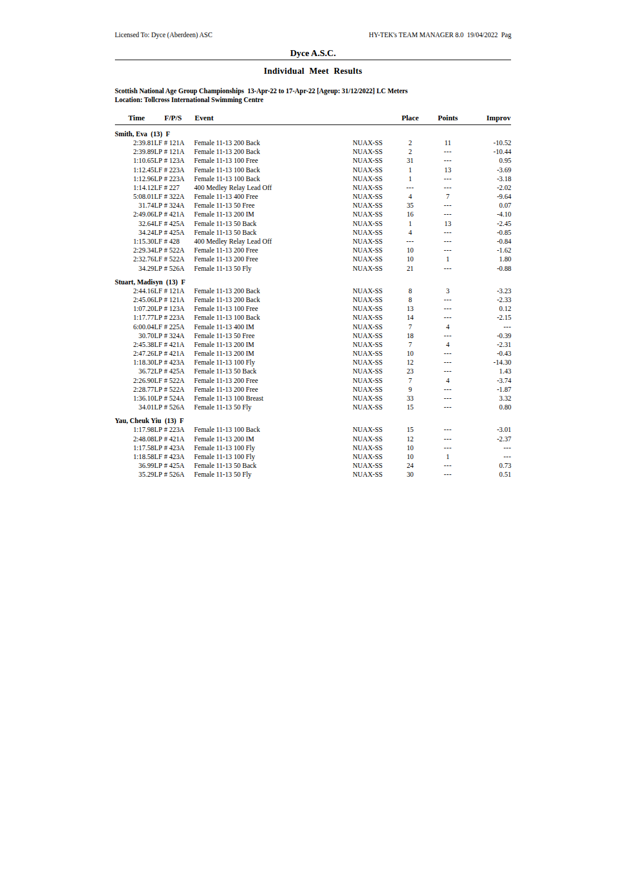Licensed To: Dyce (Aberdeen) ASC
HY-TEK's TEAM MANAGER 8.0 19/04/2022 Pag
Dyce A.S.C.
Individual Meet Results
Scottish National Age Group Championships 13-Apr-22 to 17-Apr-22 [Ageup: 31/12/2022] LC Meters
Location: Tollcross International Swimming Centre
| Time | F/P/S | Event | | Place | Points | Improv |
| --- | --- | --- | --- | --- | --- | --- |
| Smith, Eva (13) F |
| 2:39.81L | F | # 121A | Female 11-13 200 Back | NUAX-SS | 2 | 11 | -10.52 |
| 2:39.89L | P | # 121A | Female 11-13 200 Back | NUAX-SS | 2 | --- | -10.44 |
| 1:10.65L | P | # 123A | Female 11-13 100 Free | NUAX-SS | 31 | --- | 0.95 |
| 1:12.45L | F | # 223A | Female 11-13 100 Back | NUAX-SS | 1 | 13 | -3.69 |
| 1:12.96L | P | # 223A | Female 11-13 100 Back | NUAX-SS | 1 | --- | -3.18 |
| 1:14.12L | F | # 227 | 400 Medley Relay Lead Off | NUAX-SS | --- | --- | -2.02 |
| 5:08.01L | F | # 322A | Female 11-13 400 Free | NUAX-SS | 4 | 7 | -9.64 |
| 31.74L | P | # 324A | Female 11-13 50 Free | NUAX-SS | 35 | --- | 0.07 |
| 2:49.06L | P | # 421A | Female 11-13 200 IM | NUAX-SS | 16 | --- | -4.10 |
| 32.64L | F | # 425A | Female 11-13 50 Back | NUAX-SS | 1 | 13 | -2.45 |
| 34.24L | P | # 425A | Female 11-13 50 Back | NUAX-SS | 4 | --- | -0.85 |
| 1:15.30L | F | # 428 | 400 Medley Relay Lead Off | NUAX-SS | --- | --- | -0.84 |
| 2:29.34L | P | # 522A | Female 11-13 200 Free | NUAX-SS | 10 | --- | -1.62 |
| 2:32.76L | F | # 522A | Female 11-13 200 Free | NUAX-SS | 10 | 1 | 1.80 |
| 34.29L | P | # 526A | Female 11-13 50 Fly | NUAX-SS | 21 | --- | -0.88 |
| Stuart, Madisyn (13) F |
| 2:44.16L | F | # 121A | Female 11-13 200 Back | NUAX-SS | 8 | 3 | -3.23 |
| 2:45.06L | P | # 121A | Female 11-13 200 Back | NUAX-SS | 8 | --- | -2.33 |
| 1:07.20L | P | # 123A | Female 11-13 100 Free | NUAX-SS | 13 | --- | 0.12 |
| 1:17.77L | P | # 223A | Female 11-13 100 Back | NUAX-SS | 14 | --- | -2.15 |
| 6:00.04L | F | # 225A | Female 11-13 400 IM | NUAX-SS | 7 | 4 | --- |
| 30.70L | P | # 324A | Female 11-13 50 Free | NUAX-SS | 18 | --- | -0.39 |
| 2:45.38L | F | # 421A | Female 11-13 200 IM | NUAX-SS | 7 | 4 | -2.31 |
| 2:47.26L | P | # 421A | Female 11-13 200 IM | NUAX-SS | 10 | --- | -0.43 |
| 1:18.30L | P | # 423A | Female 11-13 100 Fly | NUAX-SS | 12 | --- | -14.30 |
| 36.72L | P | # 425A | Female 11-13 50 Back | NUAX-SS | 23 | --- | 1.43 |
| 2:26.90L | F | # 522A | Female 11-13 200 Free | NUAX-SS | 7 | 4 | -3.74 |
| 2:28.77L | P | # 522A | Female 11-13 200 Free | NUAX-SS | 9 | --- | -1.87 |
| 1:36.10L | P | # 524A | Female 11-13 100 Breast | NUAX-SS | 33 | --- | 3.32 |
| 34.01L | P | # 526A | Female 11-13 50 Fly | NUAX-SS | 15 | --- | 0.80 |
| Yau, Cheuk Yiu (13) F |
| 1:17.98L | P | # 223A | Female 11-13 100 Back | NUAX-SS | 15 | --- | -3.01 |
| 2:48.08L | P | # 421A | Female 11-13 200 IM | NUAX-SS | 12 | --- | -2.37 |
| 1:17.58L | P | # 423A | Female 11-13 100 Fly | NUAX-SS | 10 | --- | --- |
| 1:18.58L | F | # 423A | Female 11-13 100 Fly | NUAX-SS | 10 | 1 | --- |
| 36.99L | P | # 425A | Female 11-13 50 Back | NUAX-SS | 24 | --- | 0.73 |
| 35.29L | P | # 526A | Female 11-13 50 Fly | NUAX-SS | 30 | --- | 0.51 |